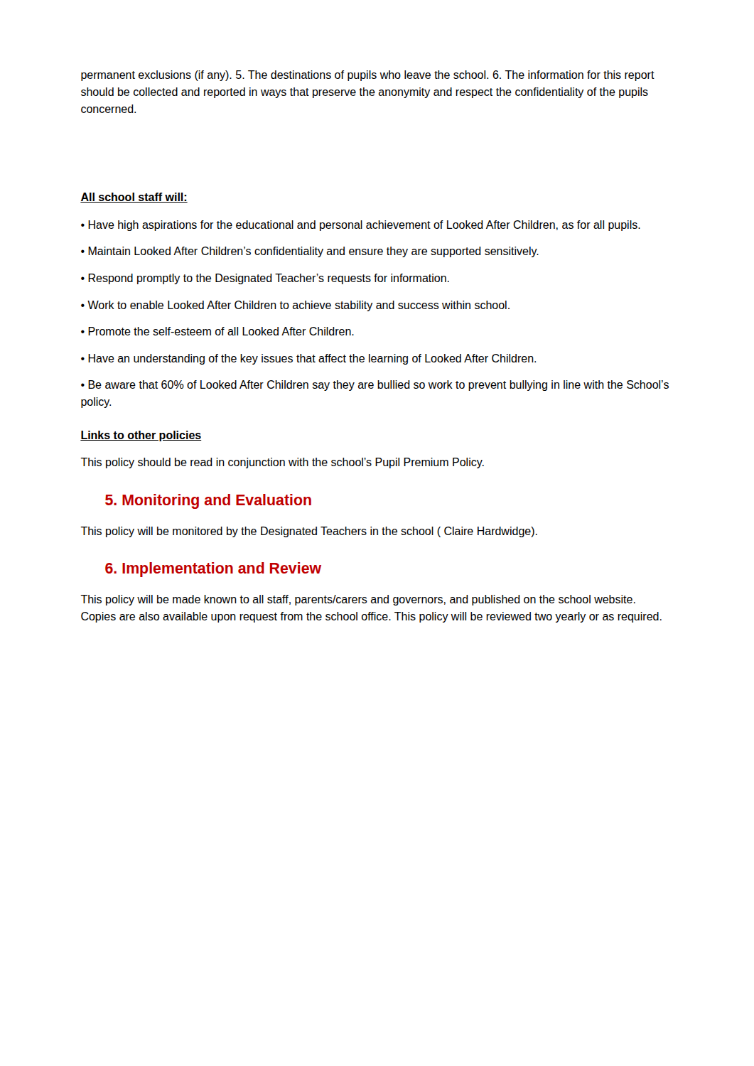permanent exclusions (if any). 5. The destinations of pupils who leave the school. 6. The information for this report should be collected and reported in ways that preserve the anonymity and respect the confidentiality of the pupils concerned.
All school staff will:
• Have high aspirations for the educational and personal achievement of Looked After Children, as for all pupils.
• Maintain Looked After Children’s confidentiality and ensure they are supported sensitively.
• Respond promptly to the Designated Teacher’s requests for information.
• Work to enable Looked After Children to achieve stability and success within school.
• Promote the self-esteem of all Looked After Children.
• Have an understanding of the key issues that affect the learning of Looked After Children.
• Be aware that 60% of Looked After Children say they are bullied so work to prevent bullying in line with the School’s policy.
Links to other policies
This policy should be read in conjunction with the school’s Pupil Premium Policy.
5. Monitoring and Evaluation
This policy will be monitored by the Designated Teachers in the school ( Claire Hardwidge).
6. Implementation and Review
This policy will be made known to all staff, parents/carers and governors, and published on the school website. Copies are also available upon request from the school office. This policy will be reviewed two yearly or as required.